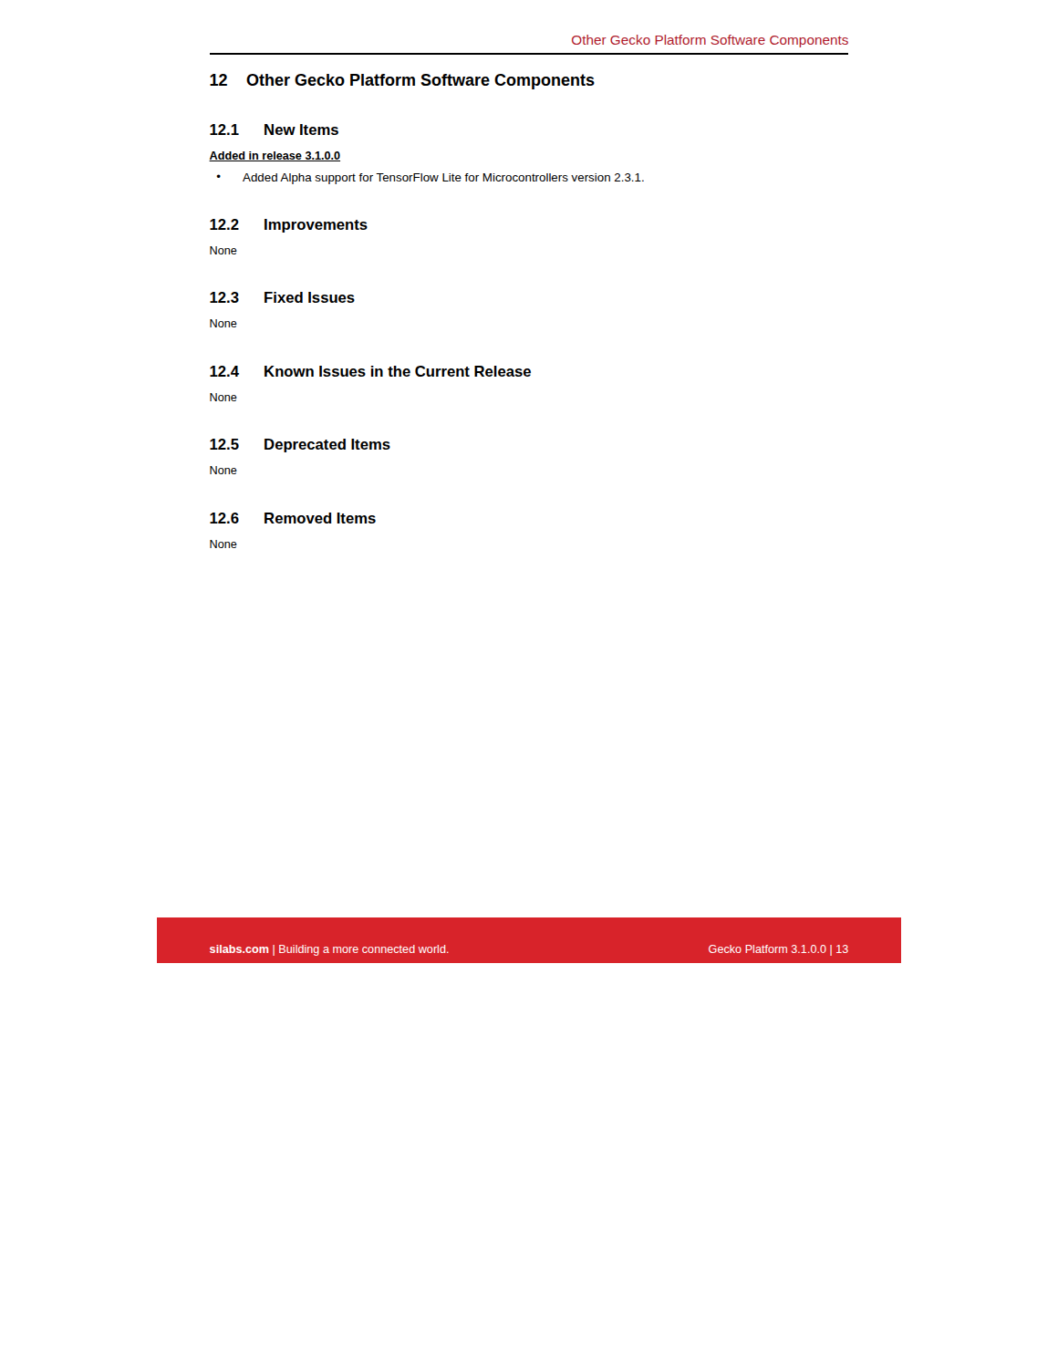Other Gecko Platform Software Components
12 Other Gecko Platform Software Components
12.1 New Items
Added in release 3.1.0.0
Added Alpha support for TensorFlow Lite for Microcontrollers version 2.3.1.
12.2 Improvements
None
12.3 Fixed Issues
None
12.4 Known Issues in the Current Release
None
12.5 Deprecated Items
None
12.6 Removed Items
None
silabs.com | Building a more connected world.
Gecko Platform 3.1.0.0 | 13